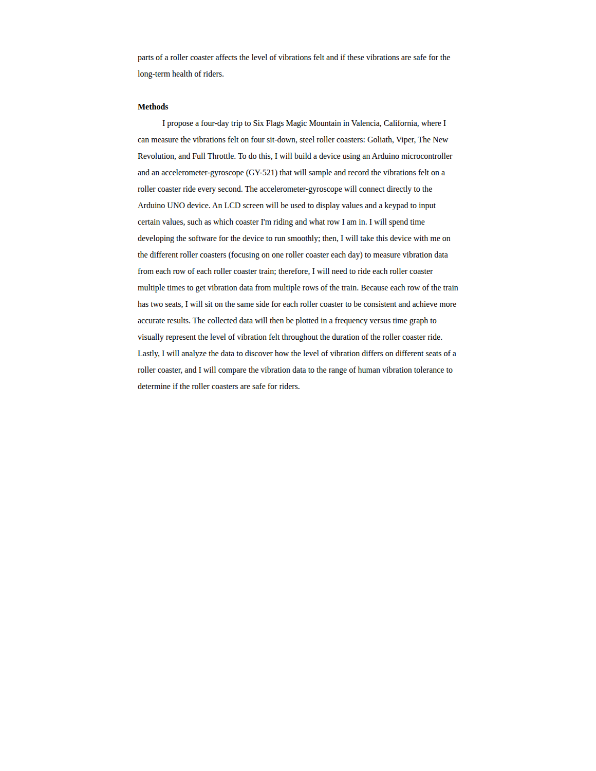parts of a roller coaster affects the level of vibrations felt and if these vibrations are safe for the long-term health of riders.
Methods
I propose a four-day trip to Six Flags Magic Mountain in Valencia, California, where I can measure the vibrations felt on four sit-down, steel roller coasters: Goliath, Viper, The New Revolution, and Full Throttle. To do this, I will build a device using an Arduino microcontroller and an accelerometer-gyroscope (GY-521) that will sample and record the vibrations felt on a roller coaster ride every second. The accelerometer-gyroscope will connect directly to the Arduino UNO device. An LCD screen will be used to display values and a keypad to input certain values, such as which coaster I'm riding and what row I am in. I will spend time developing the software for the device to run smoothly; then, I will take this device with me on the different roller coasters (focusing on one roller coaster each day) to measure vibration data from each row of each roller coaster train; therefore, I will need to ride each roller coaster multiple times to get vibration data from multiple rows of the train. Because each row of the train has two seats, I will sit on the same side for each roller coaster to be consistent and achieve more accurate results. The collected data will then be plotted in a frequency versus time graph to visually represent the level of vibration felt throughout the duration of the roller coaster ride. Lastly, I will analyze the data to discover how the level of vibration differs on different seats of a roller coaster, and I will compare the vibration data to the range of human vibration tolerance to determine if the roller coasters are safe for riders.